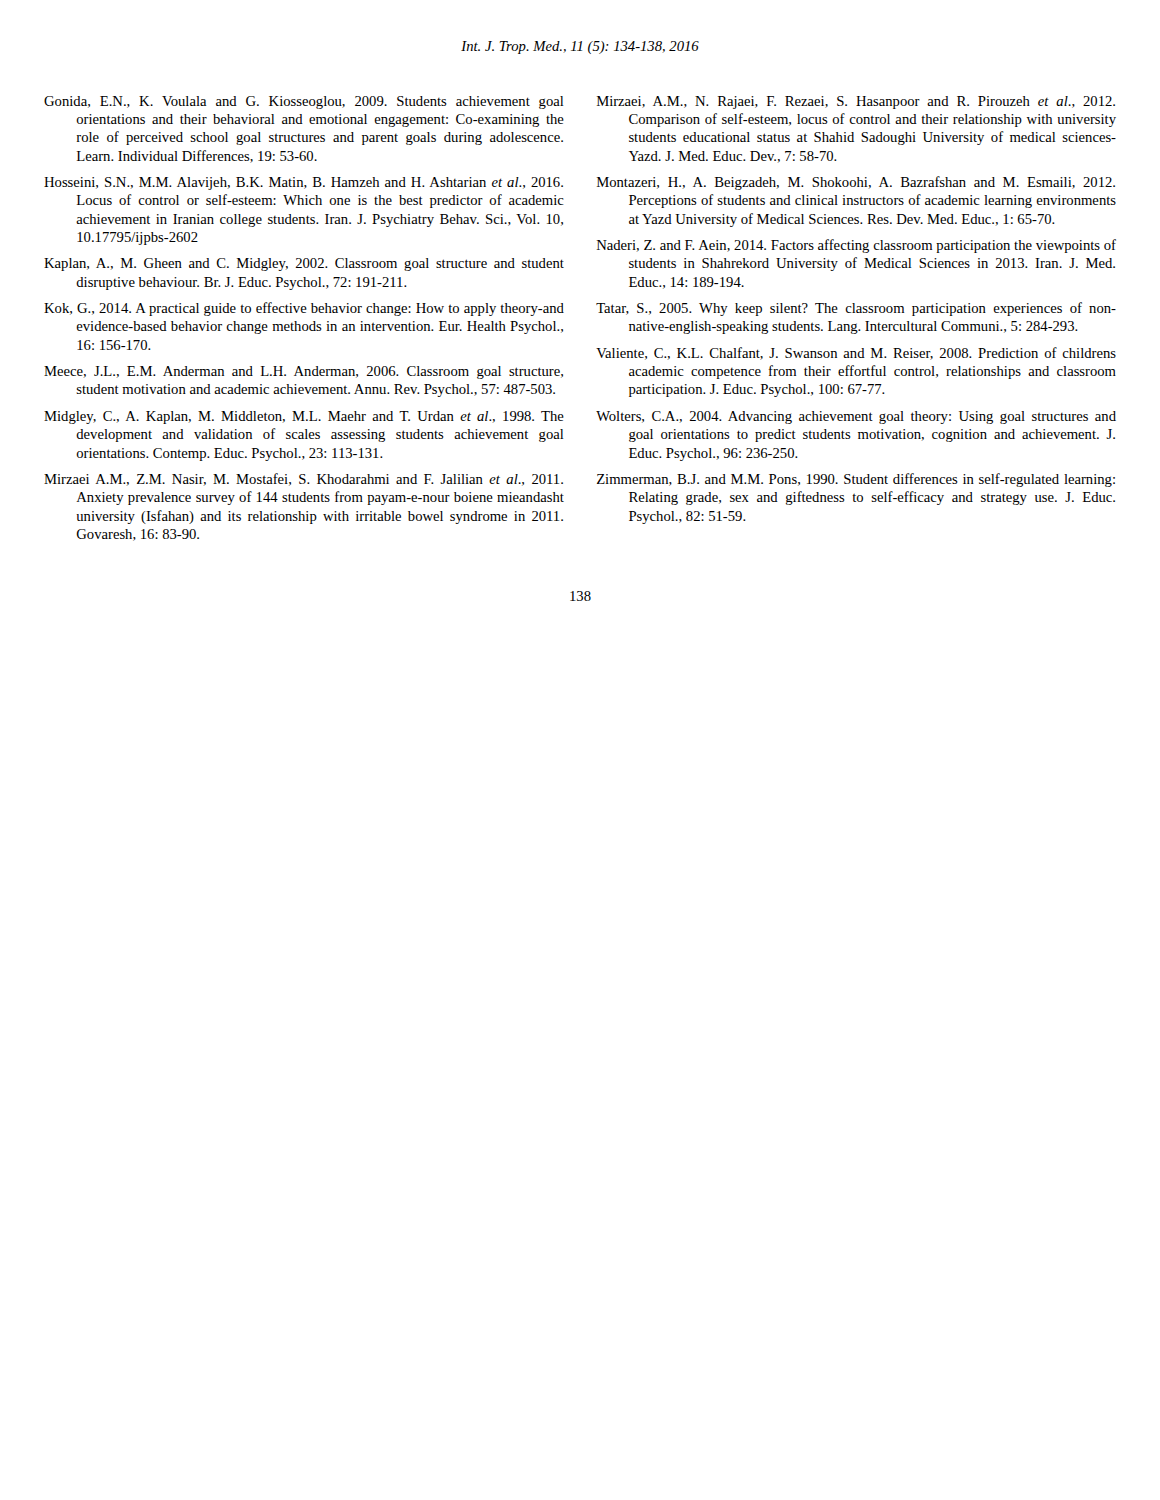Int. J. Trop. Med., 11 (5): 134-138, 2016
Gonida, E.N., K. Voulala and G. Kiosseoglou, 2009. Students achievement goal orientations and their behavioral and emotional engagement: Co-examining the role of perceived school goal structures and parent goals during adolescence. Learn. Individual Differences, 19: 53-60.
Hosseini, S.N., M.M. Alavijeh, B.K. Matin, B. Hamzeh and H. Ashtarian et al., 2016. Locus of control or self-esteem: Which one is the best predictor of academic achievement in Iranian college students. Iran. J. Psychiatry Behav. Sci., Vol. 10, 10.17795/ijpbs-2602
Kaplan, A., M. Gheen and C. Midgley, 2002. Classroom goal structure and student disruptive behaviour. Br. J. Educ. Psychol., 72: 191-211.
Kok, G., 2014. A practical guide to effective behavior change: How to apply theory-and evidence-based behavior change methods in an intervention. Eur. Health Psychol., 16: 156-170.
Meece, J.L., E.M. Anderman and L.H. Anderman, 2006. Classroom goal structure, student motivation and academic achievement. Annu. Rev. Psychol., 57: 487-503.
Midgley, C., A. Kaplan, M. Middleton, M.L. Maehr and T. Urdan et al., 1998. The development and validation of scales assessing students achievement goal orientations. Contemp. Educ. Psychol., 23: 113-131.
Mirzaei A.M., Z.M. Nasir, M. Mostafei, S. Khodarahmi and F. Jalilian et al., 2011. Anxiety prevalence survey of 144 students from payam-e-nour boiene mieandasht university (Isfahan) and its relationship with irritable bowel syndrome in 2011. Govaresh, 16: 83-90.
Mirzaei, A.M., N. Rajaei, F. Rezaei, S. Hasanpoor and R. Pirouzeh et al., 2012. Comparison of self-esteem, locus of control and their relationship with university students educational status at Shahid Sadoughi University of medical sciences-Yazd. J. Med. Educ. Dev., 7: 58-70.
Montazeri, H., A. Beigzadeh, M. Shokoohi, A. Bazrafshan and M. Esmaili, 2012. Perceptions of students and clinical instructors of academic learning environments at Yazd University of Medical Sciences. Res. Dev. Med. Educ., 1: 65-70.
Naderi, Z. and F. Aein, 2014. Factors affecting classroom participation the viewpoints of students in Shahrekord University of Medical Sciences in 2013. Iran. J. Med. Educ., 14: 189-194.
Tatar, S., 2005. Why keep silent? The classroom participation experiences of non-native-english-speaking students. Lang. Intercultural Communi., 5: 284-293.
Valiente, C., K.L. Chalfant, J. Swanson and M. Reiser, 2008. Prediction of childrens academic competence from their effortful control, relationships and classroom participation. J. Educ. Psychol., 100: 67-77.
Wolters, C.A., 2004. Advancing achievement goal theory: Using goal structures and goal orientations to predict students motivation, cognition and achievement. J. Educ. Psychol., 96: 236-250.
Zimmerman, B.J. and M.M. Pons, 1990. Student differences in self-regulated learning: Relating grade, sex and giftedness to self-efficacy and strategy use. J. Educ. Psychol., 82: 51-59.
138